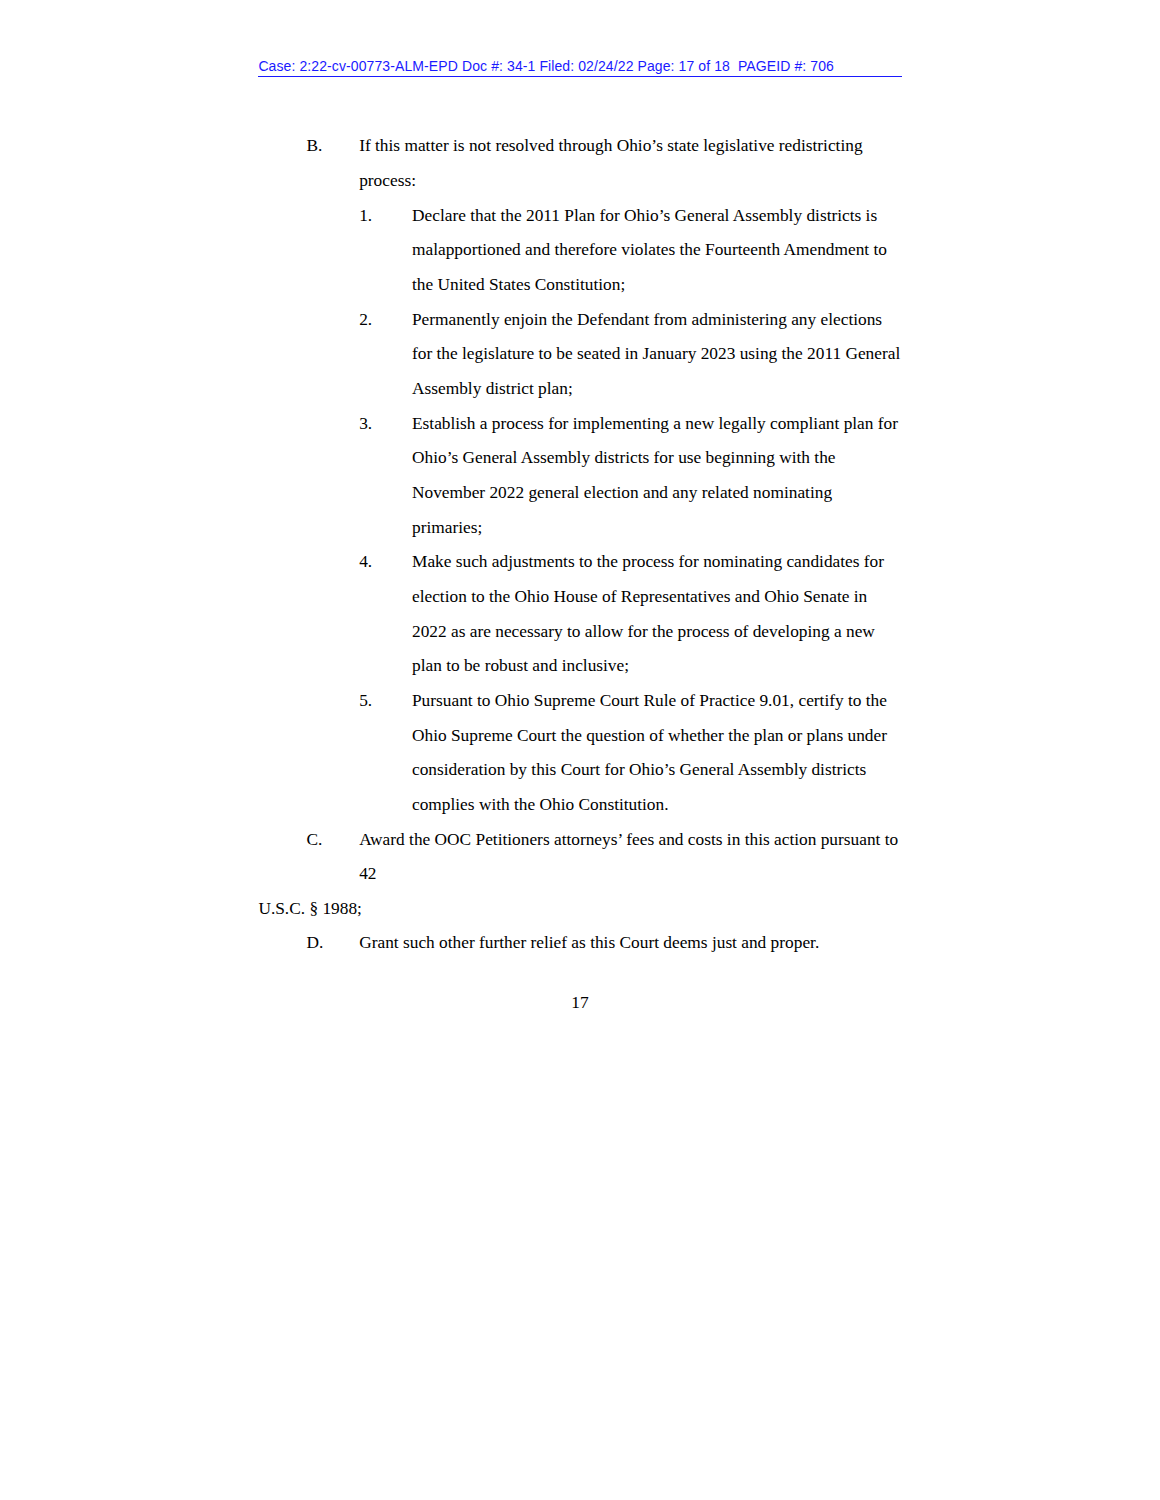Case: 2:22-cv-00773-ALM-EPD Doc #: 34-1 Filed: 02/24/22 Page: 17 of 18 PAGEID #: 706
B.
If this matter is not resolved through Ohio’s state legislative redistricting process:
1.
Declare that the 2011 Plan for Ohio’s General Assembly districts is malapportioned and therefore violates the Fourteenth Amendment to the United States Constitution;
2.
Permanently enjoin the Defendant from administering any elections for the legislature to be seated in January 2023 using the 2011 General Assembly district plan;
3.
Establish a process for implementing a new legally compliant plan for Ohio’s General Assembly districts for use beginning with the November 2022 general election and any related nominating primaries;
4.
Make such adjustments to the process for nominating candidates for election to the Ohio House of Representatives and Ohio Senate in 2022 as are necessary to allow for the process of developing a new plan to be robust and inclusive;
5.
Pursuant to Ohio Supreme Court Rule of Practice 9.01, certify to the Ohio Supreme Court the question of whether the plan or plans under consideration by this Court for Ohio’s General Assembly districts complies with the Ohio Constitution.
C.
Award the OOC Petitioners attorneys’ fees and costs in this action pursuant to 42
U.S.C. § 1988;
D.
Grant such other further relief as this Court deems just and proper.
17